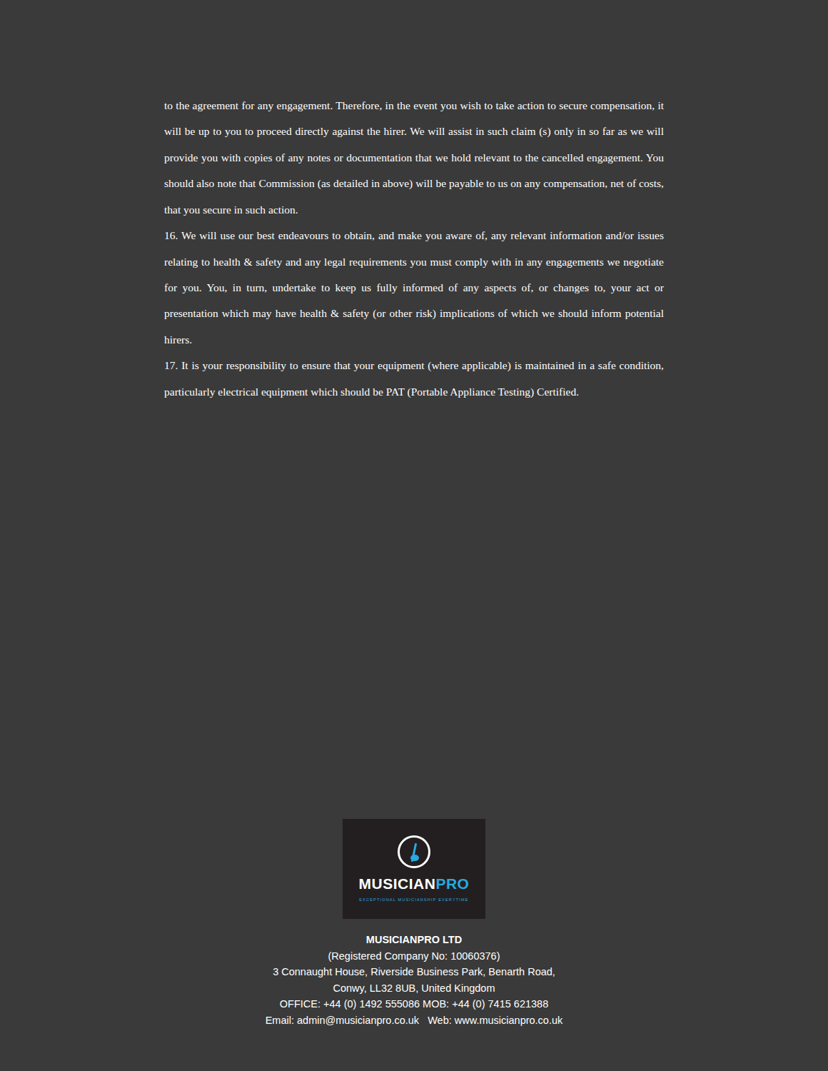to the agreement for any engagement. Therefore, in the event you wish to take action to secure compensation, it will be up to you to proceed directly against the hirer. We will assist in such claim (s) only in so far as we will provide you with copies of any notes or documentation that we hold relevant to the cancelled engagement. You should also note that Commission (as detailed in above) will be payable to us on any compensation, net of costs, that you secure in such action.
16. We will use our best endeavours to obtain, and make you aware of, any relevant information and/or issues relating to health & safety and any legal requirements you must comply with in any engagements we negotiate for you. You, in turn, undertake to keep us fully informed of any aspects of, or changes to, your act or presentation which may have health & safety (or other risk) implications of which we should inform potential hirers.
17. It is your responsibility to ensure that your equipment (where applicable) is maintained in a safe condition, particularly electrical equipment which should be PAT (Portable Appliance Testing) Certified.
MUSICIANPRO
EXCEPTIONAL MUSICIANSHIP EVERYTIME
MUSICIANPRO LTD
(Registered Company No: 10060376)
3 Connaught House, Riverside Business Park, Benarth Road,
Conwy, LL32 8UB, United Kingdom
OFFICE: +44 (0) 1492 555086 MOB: +44 (0) 7415 621388
Email: admin@musicianpro.co.uk Web: www.musicianpro.co.uk